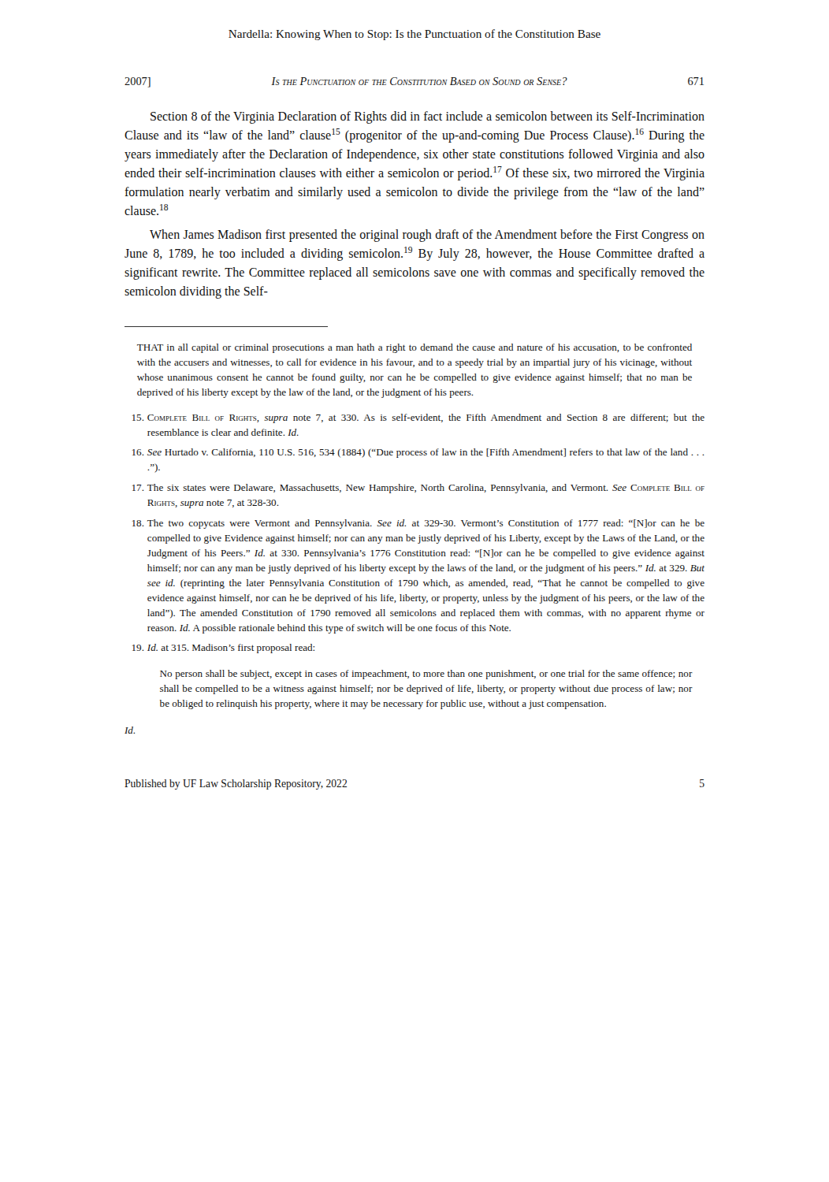Nardella: Knowing When to Stop: Is the Punctuation of the Constitution Base
2007] Is the Punctuation of the Constitution Based on Sound or Sense? 671
Section 8 of the Virginia Declaration of Rights did in fact include a semicolon between its Self-Incrimination Clause and its “law of the land” clause15 (progenitor of the up-and-coming Due Process Clause).16 During the years immediately after the Declaration of Independence, six other state constitutions followed Virginia and also ended their self-incrimination clauses with either a semicolon or period.17 Of these six, two mirrored the Virginia formulation nearly verbatim and similarly used a semicolon to divide the privilege from the “law of the land” clause.18
When James Madison first presented the original rough draft of the Amendment before the First Congress on June 8, 1789, he too included a dividing semicolon.19 By July 28, however, the House Committee drafted a significant rewrite. The Committee replaced all semicolons save one with commas and specifically removed the semicolon dividing the Self-
THAT in all capital or criminal prosecutions a man hath a right to demand the cause and nature of his accusation, to be confronted with the accusers and witnesses, to call for evidence in his favour, and to a speedy trial by an impartial jury of his vicinage, without whose unanimous consent he cannot be found guilty, nor can he be compelled to give evidence against himself; that no man be deprived of his liberty except by the law of the land, or the judgment of his peers.
Complete Bill of Rights, supra note 7, at 330. As is self-evident, the Fifth Amendment and Section 8 are different; but the resemblance is clear and definite. Id.
See Hurtado v. California, 110 U.S. 516, 534 (1884) (“Due process of law in the [Fifth Amendment] refers to that law of the land . . . .”).
The six states were Delaware, Massachusetts, New Hampshire, North Carolina, Pennsylvania, and Vermont. See Complete Bill of Rights, supra note 7, at 328-30.
The two copycats were Vermont and Pennsylvania. See id. at 329-30. Vermont’s Constitution of 1777 read: “[N]or can he be compelled to give Evidence against himself; nor can any man be justly deprived of his Liberty, except by the Laws of the Land, or the Judgment of his Peers.” Id. at 330. Pennsylvania’s 1776 Constitution read: “[N]or can he be compelled to give evidence against himself; nor can any man be justly deprived of his liberty except by the laws of the land, or the judgment of his peers.” Id. at 329. But see id. (reprinting the later Pennsylvania Constitution of 1790 which, as amended, read, “That he cannot be compelled to give evidence against himself, nor can he be deprived of his life, liberty, or property, unless by the judgment of his peers, or the law of the land”). The amended Constitution of 1790 removed all semicolons and replaced them with commas, with no apparent rhyme or reason. Id. A possible rationale behind this type of switch will be one focus of this Note.
Id. at 315. Madison’s first proposal read:
No person shall be subject, except in cases of impeachment, to more than one punishment, or one trial for the same offence; nor shall be compelled to be a witness against himself; nor be deprived of life, liberty, or property without due process of law; nor be obliged to relinquish his property, where it may be necessary for public use, without a just compensation.
Id.
Published by UF Law Scholarship Repository, 2022 5